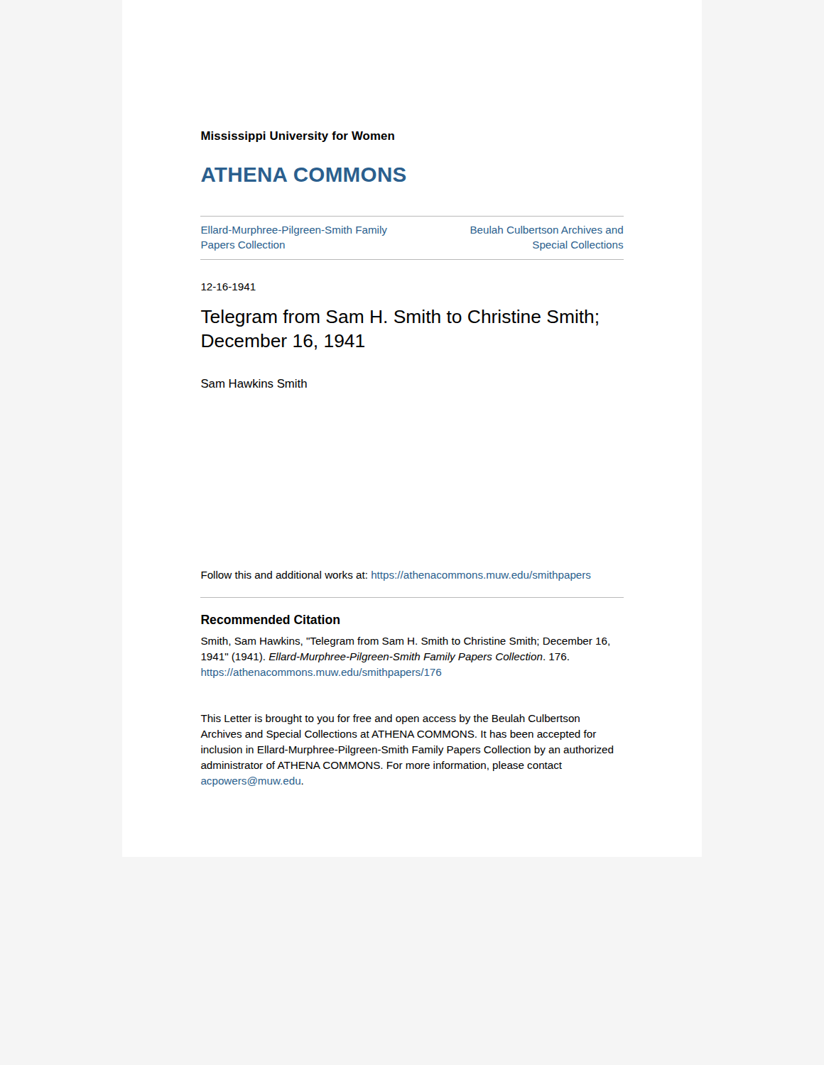Mississippi University for Women
ATHENA COMMONS
Ellard-Murphree-Pilgreen-Smith Family Papers Collection
Beulah Culbertson Archives and Special Collections
12-16-1941
Telegram from Sam H. Smith to Christine Smith; December 16, 1941
Sam Hawkins Smith
Follow this and additional works at: https://athenacommons.muw.edu/smithpapers
Recommended Citation
Smith, Sam Hawkins, "Telegram from Sam H. Smith to Christine Smith; December 16, 1941" (1941). Ellard-Murphree-Pilgreen-Smith Family Papers Collection. 176.
https://athenacommons.muw.edu/smithpapers/176
This Letter is brought to you for free and open access by the Beulah Culbertson Archives and Special Collections at ATHENA COMMONS. It has been accepted for inclusion in Ellard-Murphree-Pilgreen-Smith Family Papers Collection by an authorized administrator of ATHENA COMMONS. For more information, please contact acpowers@muw.edu.